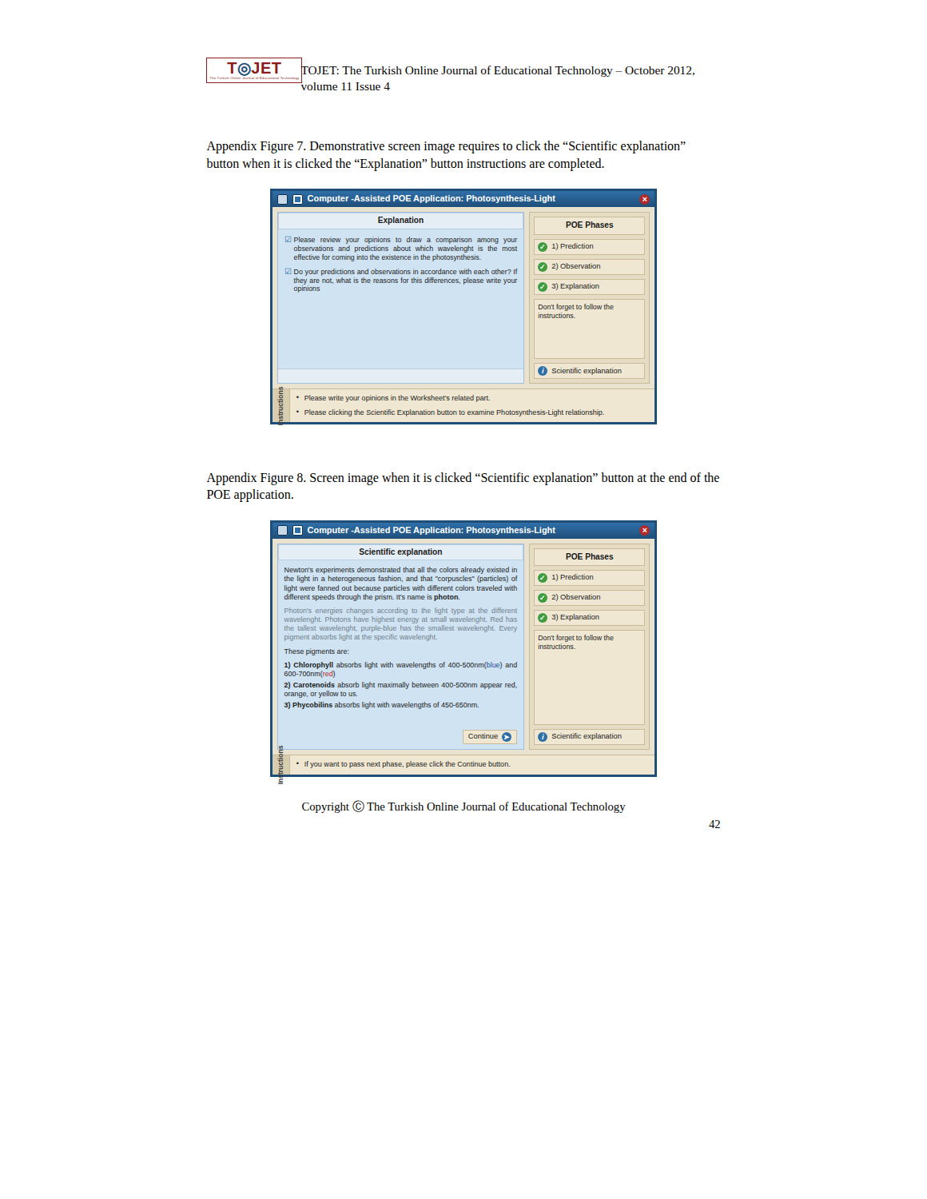T◎JET The Turkish Online Journal of Educational Technology
TOJET: The Turkish Online Journal of Educational Technology – October 2012, volume 11 Issue 4
Appendix Figure 7. Demonstrative screen image requires to click the “Scientific explanation” button when it is clicked the “Explanation” button instructions are completed.
Computer -Assisted POE Application: Photosynthesis-Light ×
Explanation
Please review your opinions to draw a comparison among your observations and predictions about which wavelenght is the most effective for coming into the existence in the photosynthesis.
Do your predictions and observations in accordance with each other? If they are not, what is the reasons for this differences, please write your opinions
POE Phases
✓1) Prediction
✓2) Observation
✓3) Explanation
Don't forget to follow the instructions.
iScientific explanation
Instructions
Please write your opinions in the Worksheet's related part.
Please clicking the Scientific Explanation button to examine Photosynthesis-Light relationship.
Appendix Figure 8. Screen image when it is clicked “Scientific explanation” button at the end of the POE application.
Computer -Assisted POE Application: Photosynthesis-Light ×
Scientific explanation
Newton's experiments demonstrated that all the colors already existed in the light in a heterogeneous fashion, and that "corpuscles" (particles) of light were fanned out because particles with different colors traveled with different speeds through the prism. It's name is photon.
Photon's energies changes according to the light type at the different wavelenght. Photons have highest energy at small wavelenght. Red has the tallest wavelenght, purple-blue has the smallest wavelenght. Every pigment absorbs light at the specific wavelenght.
These pigments are:
1) Chlorophyll absorbs light with wavelengths of 400-500nm(blue) and 600-700nm(red)
2) Carotenoids absorb light maximally between 400-500nm appear red, orange, or yellow to us.
3) Phycobilins absorbs light with wavelengths of 450-650nm.
Continue ➤
POE Phases
✓1) Prediction
✓2) Observation
✓3) Explanation
Don't forget to follow the instructions.
iScientific explanation
Instructions
If you want to pass next phase, please click the Continue button.
Copyright Ⓒ The Turkish Online Journal of Educational Technology
42